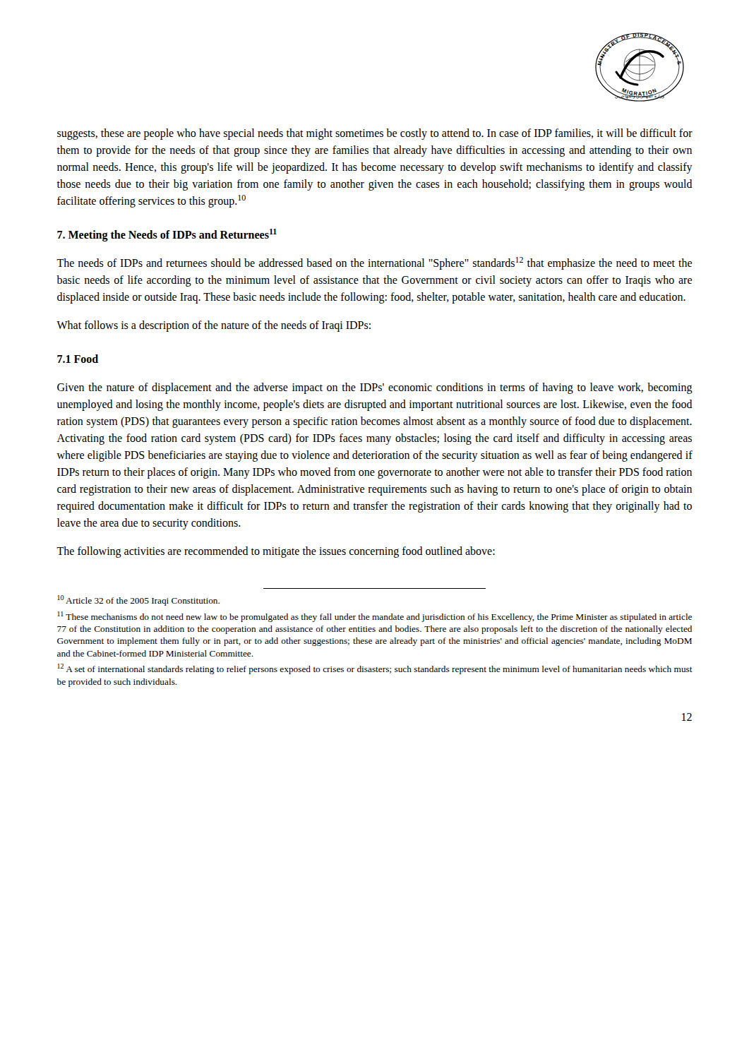MINISTRY OF DISPLACEMENT & MIGRATION وزارة المهجرين والمهاجرين
suggests, these are people who have special needs that might sometimes be costly to attend to. In case of IDP families, it will be difficult for them to provide for the needs of that group since they are families that already have difficulties in accessing and attending to their own normal needs. Hence, this group's life will be jeopardized. It has become necessary to develop swift mechanisms to identify and classify those needs due to their big variation from one family to another given the cases in each household; classifying them in groups would facilitate offering services to this group.10
7. Meeting the Needs of IDPs and Returnees11
The needs of IDPs and returnees should be addressed based on the international "Sphere" standards12 that emphasize the need to meet the basic needs of life according to the minimum level of assistance that the Government or civil society actors can offer to Iraqis who are displaced inside or outside Iraq. These basic needs include the following: food, shelter, potable water, sanitation, health care and education.
What follows is a description of the nature of the needs of Iraqi IDPs:
7.1 Food
Given the nature of displacement and the adverse impact on the IDPs' economic conditions in terms of having to leave work, becoming unemployed and losing the monthly income, people's diets are disrupted and important nutritional sources are lost. Likewise, even the food ration system (PDS) that guarantees every person a specific ration becomes almost absent as a monthly source of food due to displacement. Activating the food ration card system (PDS card) for IDPs faces many obstacles; losing the card itself and difficulty in accessing areas where eligible PDS beneficiaries are staying due to violence and deterioration of the security situation as well as fear of being endangered if IDPs return to their places of origin. Many IDPs who moved from one governorate to another were not able to transfer their PDS food ration card registration to their new areas of displacement. Administrative requirements such as having to return to one's place of origin to obtain required documentation make it difficult for IDPs to return and transfer the registration of their cards knowing that they originally had to leave the area due to security conditions.
The following activities are recommended to mitigate the issues concerning food outlined above:
10 Article 32 of the 2005 Iraqi Constitution.
11 These mechanisms do not need new law to be promulgated as they fall under the mandate and jurisdiction of his Excellency, the Prime Minister as stipulated in article 77 of the Constitution in addition to the cooperation and assistance of other entities and bodies. There are also proposals left to the discretion of the nationally elected Government to implement them fully or in part, or to add other suggestions; these are already part of the ministries' and official agencies' mandate, including MoDM and the Cabinet-formed IDP Ministerial Committee.
12 A set of international standards relating to relief persons exposed to crises or disasters; such standards represent the minimum level of humanitarian needs which must be provided to such individuals.
12